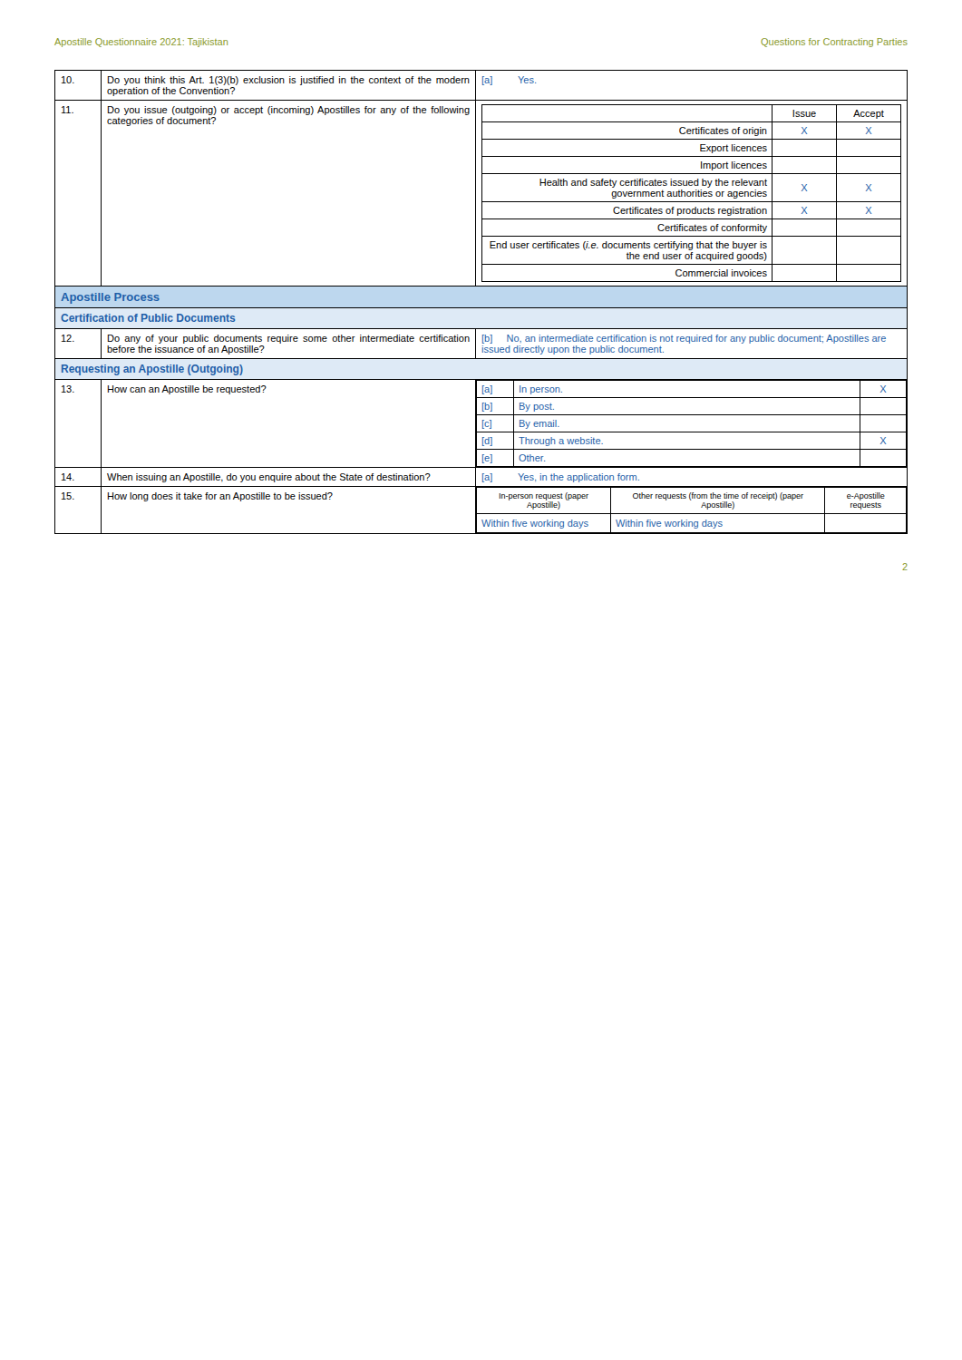Apostille Questionnaire 2021: Tajikistan
Questions for Contracting Parties
| 10. | Do you think this Art. 1(3)(b) exclusion is justified in the context of the modern operation of the Convention? | [a] Yes. |
| 11. | Do you issue (outgoing) or accept (incoming) Apostilles for any of the following categories of document? | / / Issue / Accept / / Certificates of origin / X / X / / Export licences / / / / Import licences / / / / Health and safety certificates issued by the relevant government authorities or agencies / X / X / / Certificates of products registration / X / X / / Certificates of conformity / / / / End user certificates ( i.e. documents certifying that the buyer is the end user of acquired goods) / / / / Commercial invoices / / / |
| Apostille Process |
| Certification of Public Documents |
| 12. | Do any of your public documents require some other intermediate certification before the issuance of an Apostille? | [b] No, an intermediate certification is not required for any public document; Apostilles are issued directly upon the public document. |
| Requesting an Apostille (Outgoing) |
| 13. | How can an Apostille be requested? | / [a] / In person. / X / / [b] / By post. / / / [c] / By email. / / / [d] / Through a website. / X / / [e] / Other. / / |
| 14. | When issuing an Apostille, do you enquire about the State of destination? | [a] Yes, in the application form. |
| 15. | How long does it take for an Apostille to be issued? | / In-person request (paper Apostille) / Other requests (from the time of receipt) (paper Apostille) / e-Apostille requests / / Within five working days / Within five working days / / |
2